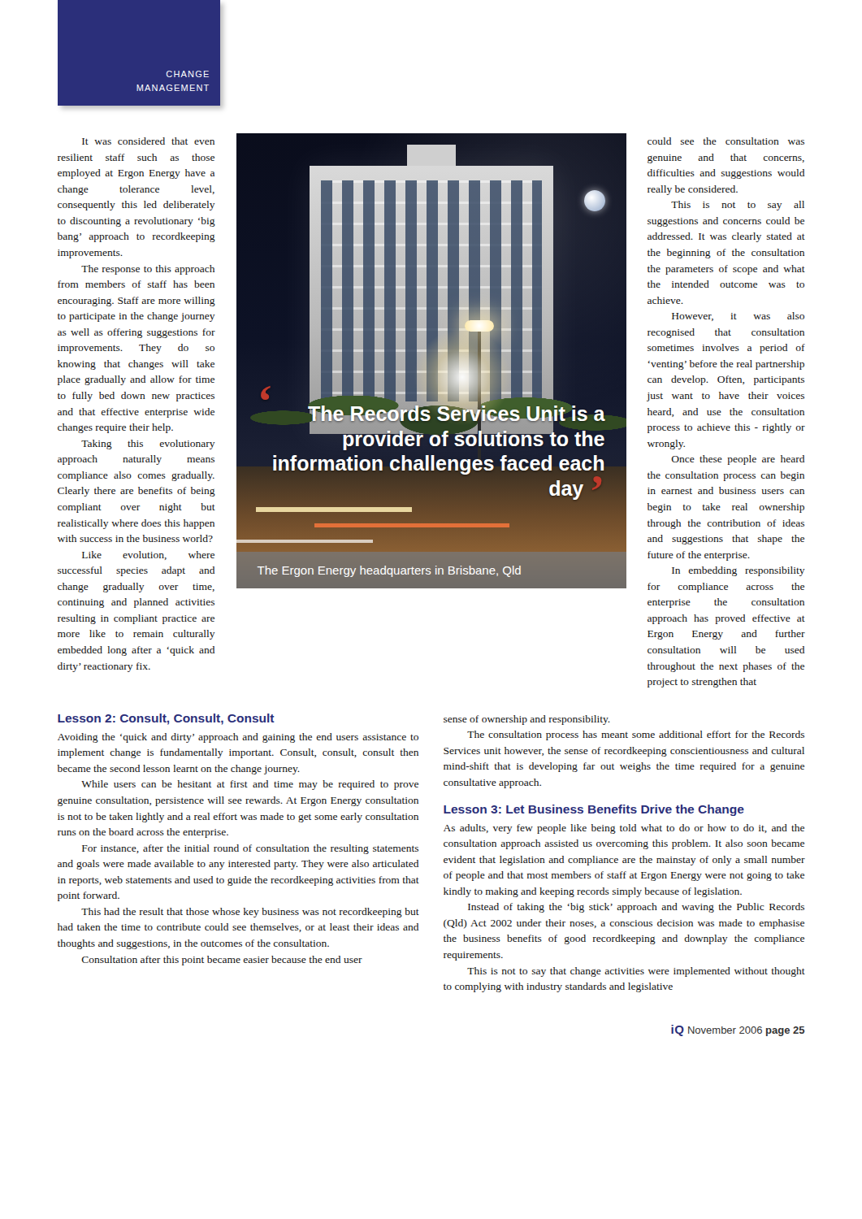CHANGE
MANAGEMENT
It was considered that even resilient staff such as those employed at Ergon Energy have a change tolerance level, consequently this led deliberately to discounting a revolutionary ‘big bang’ approach to recordkeeping improvements.
The response to this approach from members of staff has been encouraging. Staff are more willing to participate in the change journey as well as offering suggestions for improvements. They do so knowing that changes will take place gradually and allow for time to fully bed down new practices and that effective enterprise wide changes require their help.
Taking this evolutionary approach naturally means compliance also comes gradually. Clearly there are benefits of being compliant over night but realistically where does this happen with success in the business world?
Like evolution, where successful species adapt and change gradually over time, continuing and planned activities resulting in compliant practice are more like to remain culturally embedded long after a ‘quick and dirty’ reactionary fix.
‘The Records Services Unit is a provider of solutions to the information challenges faced each day ’
The Ergon Energy headquarters in Brisbane, Qld
could see the consultation was genuine and that concerns, difficulties and suggestions would really be considered.
This is not to say all suggestions and concerns could be addressed. It was clearly stated at the beginning of the consultation the parameters of scope and what the intended outcome was to achieve.
However, it was also recognised that consultation sometimes involves a period of ‘venting’ before the real partnership can develop. Often, participants just want to have their voices heard, and use the consultation process to achieve this - rightly or wrongly.
Once these people are heard the consultation process can begin in earnest and business users can begin to take real ownership through the contribution of ideas and suggestions that shape the future of the enterprise.
In embedding responsibility for compliance across the enterprise the consultation approach has proved effective at Ergon Energy and further consultation will be used throughout the next phases of the project to strengthen that
Lesson 2: Consult, Consult, Consult
Avoiding the ‘quick and dirty’ approach and gaining the end users assistance to implement change is fundamentally important. Consult, consult, consult then became the second lesson learnt on the change journey.
While users can be hesitant at first and time may be required to prove genuine consultation, persistence will see rewards. At Ergon Energy consultation is not to be taken lightly and a real effort was made to get some early consultation runs on the board across the enterprise.
For instance, after the initial round of consultation the resulting statements and goals were made available to any interested party. They were also articulated in reports, web statements and used to guide the recordkeeping activities from that point forward.
This had the result that those whose key business was not recordkeeping but had taken the time to contribute could see themselves, or at least their ideas and thoughts and suggestions, in the outcomes of the consultation.
Consultation after this point became easier because the end user
sense of ownership and responsibility.
The consultation process has meant some additional effort for the Records Services unit however, the sense of recordkeeping conscientiousness and cultural mind-shift that is developing far out weighs the time required for a genuine consultative approach.
Lesson 3: Let Business Benefits Drive the Change
As adults, very few people like being told what to do or how to do it, and the consultation approach assisted us overcoming this problem. It also soon became evident that legislation and compliance are the mainstay of only a small number of people and that most members of staff at Ergon Energy were not going to take kindly to making and keeping records simply because of legislation.
Instead of taking the ‘big stick’ approach and waving the Public Records (Qld) Act 2002 under their noses, a conscious decision was made to emphasise the business benefits of good recordkeeping and downplay the compliance requirements.
This is not to say that change activities were implemented without thought to complying with industry standards and legislative
iQ November 2006 page 25